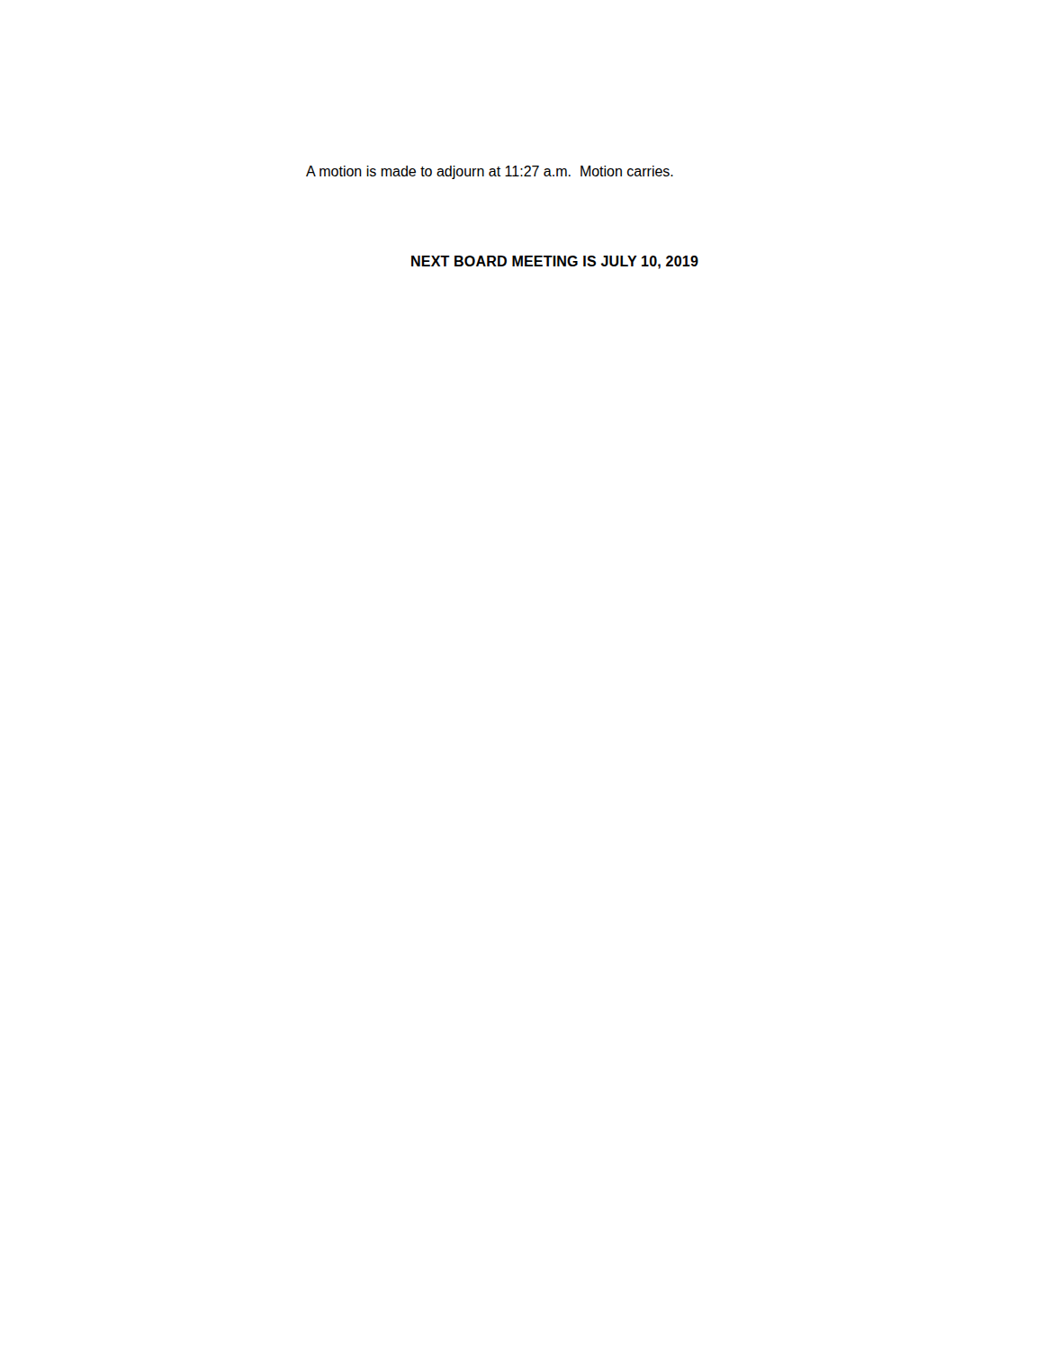A motion is made to adjourn at 11:27 a.m. Motion carries.
NEXT BOARD MEETING IS JULY 10, 2019